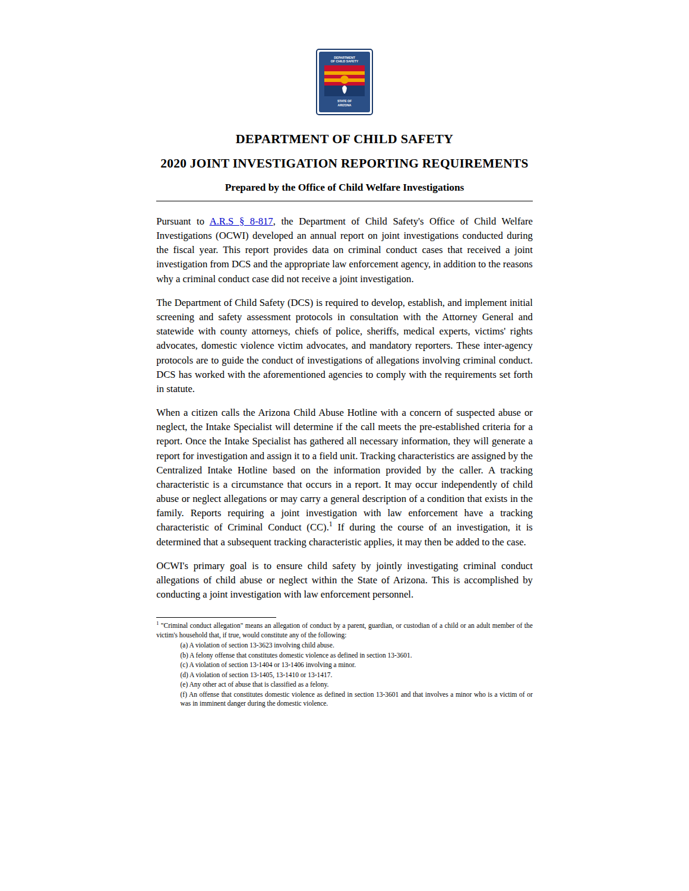DEPARTMENT OF CHILD SAFETY STATE OF ARIZONA
DEPARTMENT OF CHILD SAFETY
2020 JOINT INVESTIGATION REPORTING REQUIREMENTS
Prepared by the Office of Child Welfare Investigations
Pursuant to A.R.S § 8-817, the Department of Child Safety's Office of Child Welfare Investigations (OCWI) developed an annual report on joint investigations conducted during the fiscal year. This report provides data on criminal conduct cases that received a joint investigation from DCS and the appropriate law enforcement agency, in addition to the reasons why a criminal conduct case did not receive a joint investigation.
The Department of Child Safety (DCS) is required to develop, establish, and implement initial screening and safety assessment protocols in consultation with the Attorney General and statewide with county attorneys, chiefs of police, sheriffs, medical experts, victims' rights advocates, domestic violence victim advocates, and mandatory reporters. These inter-agency protocols are to guide the conduct of investigations of allegations involving criminal conduct. DCS has worked with the aforementioned agencies to comply with the requirements set forth in statute.
When a citizen calls the Arizona Child Abuse Hotline with a concern of suspected abuse or neglect, the Intake Specialist will determine if the call meets the pre-established criteria for a report. Once the Intake Specialist has gathered all necessary information, they will generate a report for investigation and assign it to a field unit. Tracking characteristics are assigned by the Centralized Intake Hotline based on the information provided by the caller. A tracking characteristic is a circumstance that occurs in a report. It may occur independently of child abuse or neglect allegations or may carry a general description of a condition that exists in the family. Reports requiring a joint investigation with law enforcement have a tracking characteristic of Criminal Conduct (CC).1 If during the course of an investigation, it is determined that a subsequent tracking characteristic applies, it may then be added to the case.
OCWI's primary goal is to ensure child safety by jointly investigating criminal conduct allegations of child abuse or neglect within the State of Arizona. This is accomplished by conducting a joint investigation with law enforcement personnel.
1 "Criminal conduct allegation" means an allegation of conduct by a parent, guardian, or custodian of a child or an adult member of the victim's household that, if true, would constitute any of the following:
(a) A violation of section 13-3623 involving child abuse.
(b) A felony offense that constitutes domestic violence as defined in section 13-3601.
(c) A violation of section 13-1404 or 13-1406 involving a minor.
(d) A violation of section 13-1405, 13-1410 or 13-1417.
(e) Any other act of abuse that is classified as a felony.
(f) An offense that constitutes domestic violence as defined in section 13-3601 and that involves a minor who is a victim of or was in imminent danger during the domestic violence.